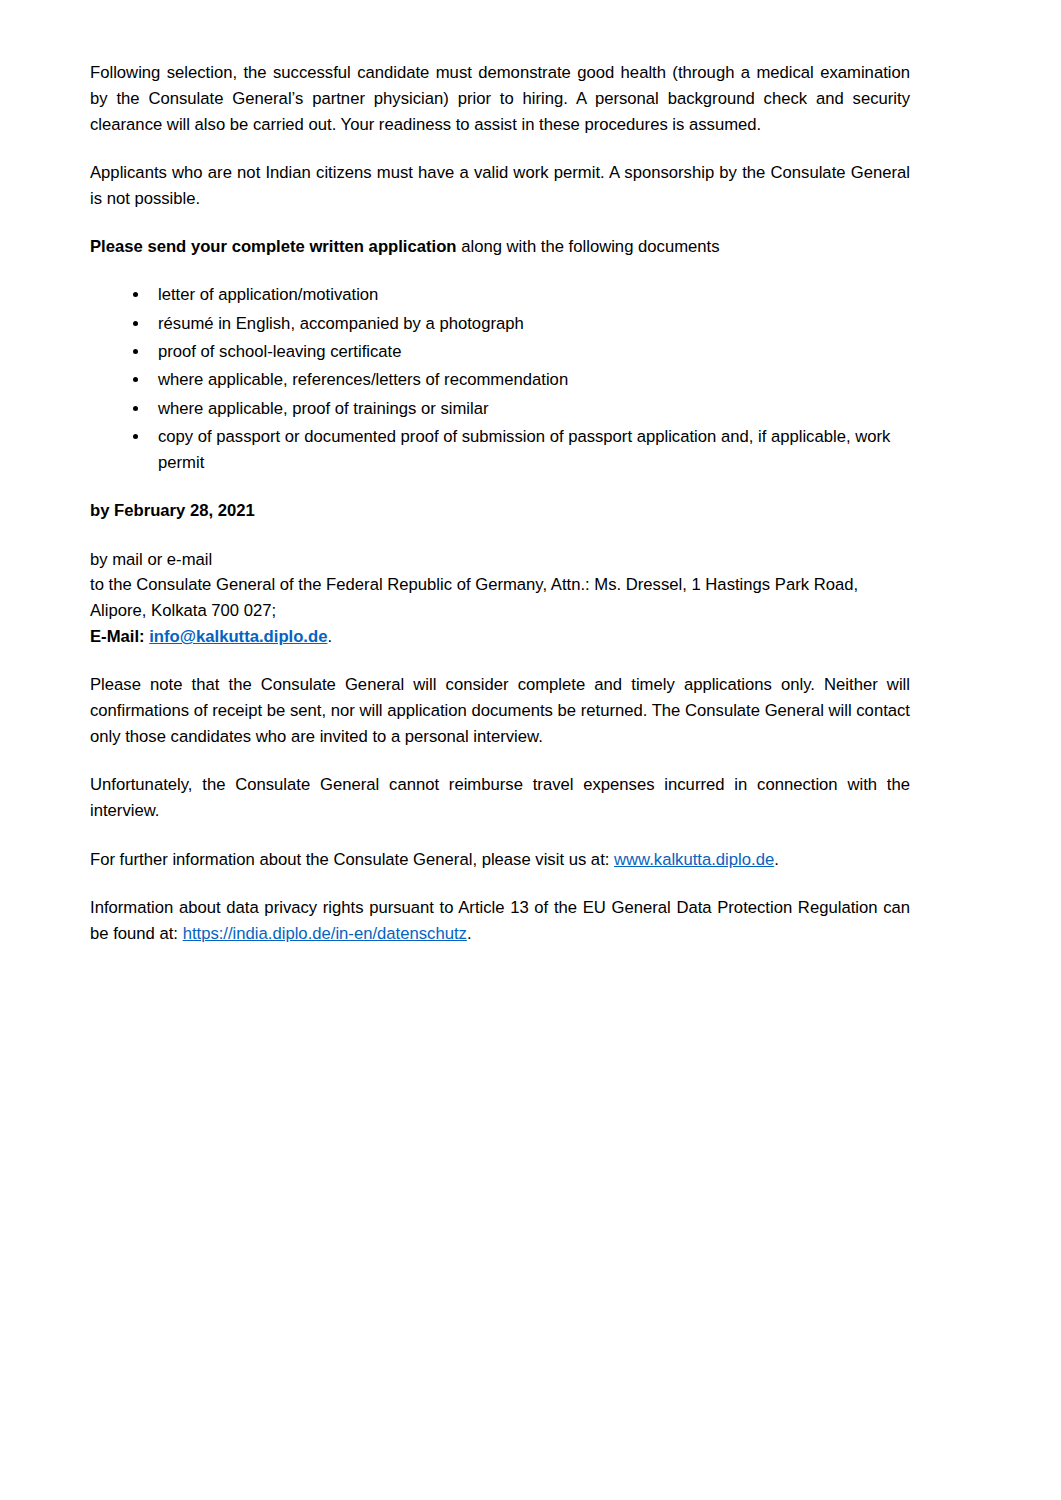Following selection, the successful candidate must demonstrate good health (through a medical examination by the Consulate General’s partner physician) prior to hiring. A personal background check and security clearance will also be carried out. Your readiness to assist in these procedures is assumed.
Applicants who are not Indian citizens must have a valid work permit. A sponsorship by the Consulate General is not possible.
Please send your complete written application along with the following documents
letter of application/motivation
résumé in English, accompanied by a photograph
proof of school-leaving certificate
where applicable, references/letters of recommendation
where applicable, proof of trainings or similar
copy of passport or documented proof of submission of passport application and, if applicable, work permit
by February 28, 2021
by mail or e-mail
to the Consulate General of the Federal Republic of Germany, Attn.: Ms. Dressel, 1 Hastings Park Road, Alipore, Kolkata 700 027;
E-Mail: info@kalkutta.diplo.de.
Please note that the Consulate General will consider complete and timely applications only. Neither will confirmations of receipt be sent, nor will application documents be returned. The Consulate General will contact only those candidates who are invited to a personal interview.
Unfortunately, the Consulate General cannot reimburse travel expenses incurred in connection with the interview.
For further information about the Consulate General, please visit us at: www.kalkutta.diplo.de.
Information about data privacy rights pursuant to Article 13 of the EU General Data Protection Regulation can be found at: https://india.diplo.de/in-en/datenschutz.